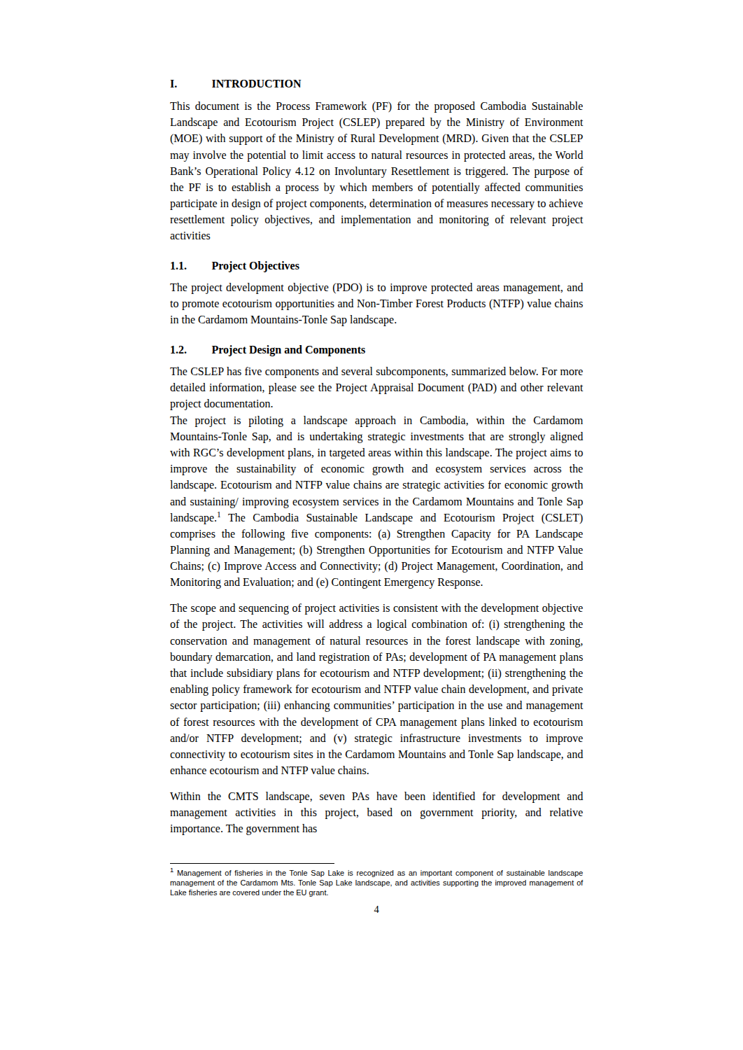I. INTRODUCTION
This document is the Process Framework (PF) for the proposed Cambodia Sustainable Landscape and Ecotourism Project (CSLEP) prepared by the Ministry of Environment (MOE) with support of the Ministry of Rural Development (MRD). Given that the CSLEP may involve the potential to limit access to natural resources in protected areas, the World Bank’s Operational Policy 4.12 on Involuntary Resettlement is triggered. The purpose of the PF is to establish a process by which members of potentially affected communities participate in design of project components, determination of measures necessary to achieve resettlement policy objectives, and implementation and monitoring of relevant project activities
1.1. Project Objectives
The project development objective (PDO) is to improve protected areas management, and to promote ecotourism opportunities and Non-Timber Forest Products (NTFP) value chains in the Cardamom Mountains-Tonle Sap landscape.
1.2. Project Design and Components
The CSLEP has five components and several subcomponents, summarized below. For more detailed information, please see the Project Appraisal Document (PAD) and other relevant project documentation.
The project is piloting a landscape approach in Cambodia, within the Cardamom Mountains-Tonle Sap, and is undertaking strategic investments that are strongly aligned with RGC’s development plans, in targeted areas within this landscape. The project aims to improve the sustainability of economic growth and ecosystem services across the landscape. Ecotourism and NTFP value chains are strategic activities for economic growth and sustaining/ improving ecosystem services in the Cardamom Mountains and Tonle Sap landscape.1 The Cambodia Sustainable Landscape and Ecotourism Project (CSLET) comprises the following five components: (a) Strengthen Capacity for PA Landscape Planning and Management; (b) Strengthen Opportunities for Ecotourism and NTFP Value Chains; (c) Improve Access and Connectivity; (d) Project Management, Coordination, and Monitoring and Evaluation; and (e) Contingent Emergency Response.
The scope and sequencing of project activities is consistent with the development objective of the project. The activities will address a logical combination of: (i) strengthening the conservation and management of natural resources in the forest landscape with zoning, boundary demarcation, and land registration of PAs; development of PA management plans that include subsidiary plans for ecotourism and NTFP development; (ii) strengthening the enabling policy framework for ecotourism and NTFP value chain development, and private sector participation; (iii) enhancing communities’ participation in the use and management of forest resources with the development of CPA management plans linked to ecotourism and/or NTFP development; and (v) strategic infrastructure investments to improve connectivity to ecotourism sites in the Cardamom Mountains and Tonle Sap landscape, and enhance ecotourism and NTFP value chains.
Within the CMTS landscape, seven PAs have been identified for development and management activities in this project, based on government priority, and relative importance. The government has
1 Management of fisheries in the Tonle Sap Lake is recognized as an important component of sustainable landscape management of the Cardamom Mts. Tonle Sap Lake landscape, and activities supporting the improved management of Lake fisheries are covered under the EU grant.
4